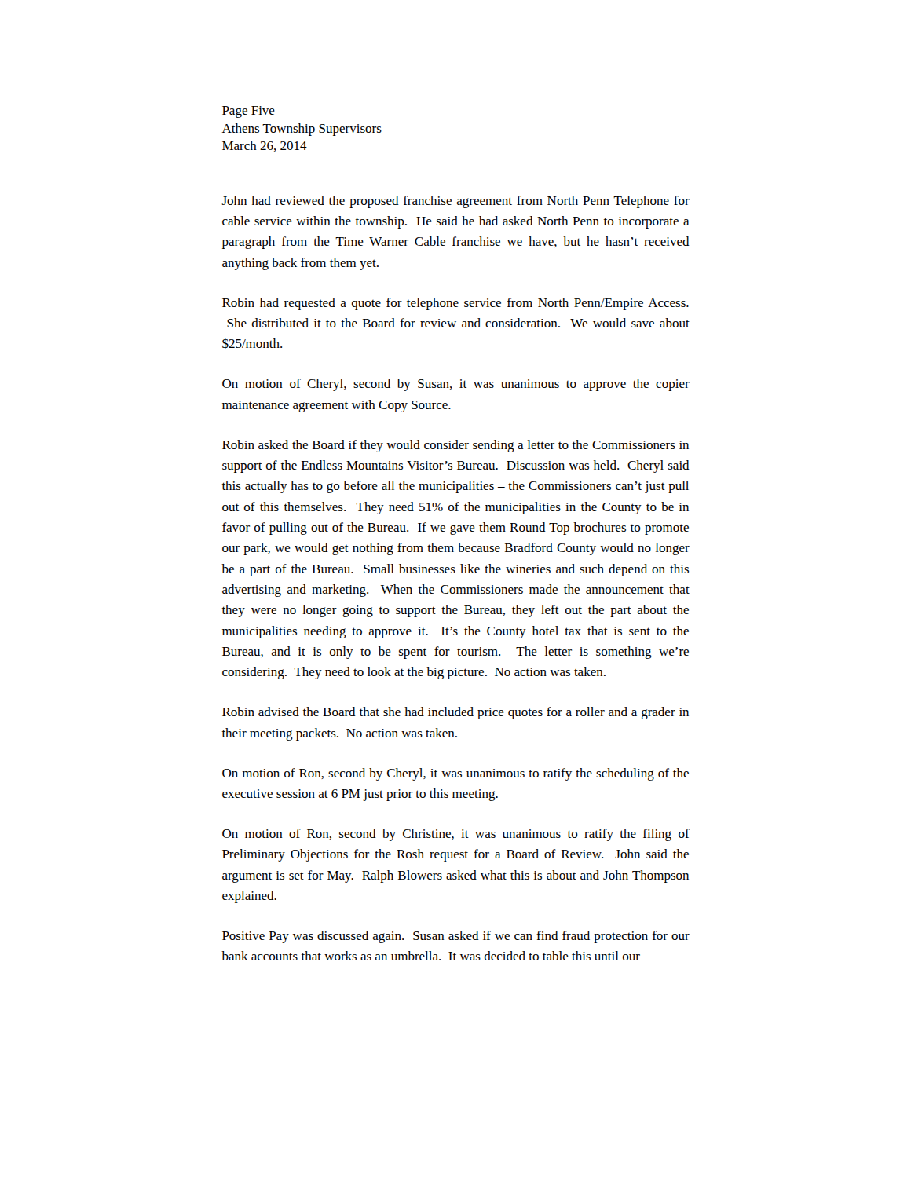Page Five
Athens Township Supervisors
March 26, 2014
John had reviewed the proposed franchise agreement from North Penn Telephone for cable service within the township. He said he had asked North Penn to incorporate a paragraph from the Time Warner Cable franchise we have, but he hasn’t received anything back from them yet.
Robin had requested a quote for telephone service from North Penn/Empire Access. She distributed it to the Board for review and consideration. We would save about $25/month.
On motion of Cheryl, second by Susan, it was unanimous to approve the copier maintenance agreement with Copy Source.
Robin asked the Board if they would consider sending a letter to the Commissioners in support of the Endless Mountains Visitor’s Bureau. Discussion was held. Cheryl said this actually has to go before all the municipalities – the Commissioners can’t just pull out of this themselves. They need 51% of the municipalities in the County to be in favor of pulling out of the Bureau. If we gave them Round Top brochures to promote our park, we would get nothing from them because Bradford County would no longer be a part of the Bureau. Small businesses like the wineries and such depend on this advertising and marketing. When the Commissioners made the announcement that they were no longer going to support the Bureau, they left out the part about the municipalities needing to approve it. It’s the County hotel tax that is sent to the Bureau, and it is only to be spent for tourism. The letter is something we’re considering. They need to look at the big picture. No action was taken.
Robin advised the Board that she had included price quotes for a roller and a grader in their meeting packets. No action was taken.
On motion of Ron, second by Cheryl, it was unanimous to ratify the scheduling of the executive session at 6 PM just prior to this meeting.
On motion of Ron, second by Christine, it was unanimous to ratify the filing of Preliminary Objections for the Rosh request for a Board of Review. John said the argument is set for May. Ralph Blowers asked what this is about and John Thompson explained.
Positive Pay was discussed again. Susan asked if we can find fraud protection for our bank accounts that works as an umbrella. It was decided to table this until our